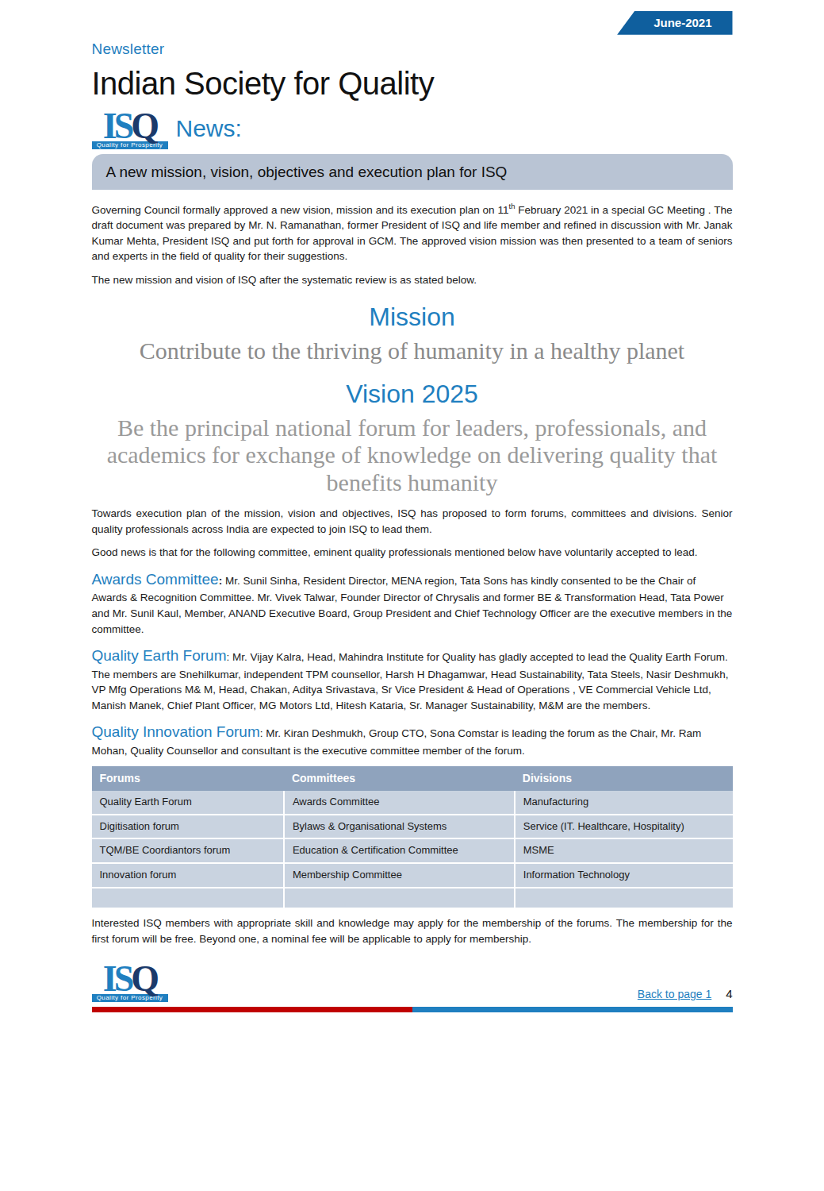June-2021
Newsletter
Indian Society for Quality
ISQ Quality for Prosperity News:
A new mission, vision, objectives and execution plan for ISQ
Governing Council formally approved a new vision, mission and its execution plan on 11th February 2021 in a special GC Meeting . The draft document was prepared by Mr. N. Ramanathan, former President of ISQ and life member and refined in discussion with Mr. Janak Kumar Mehta, President ISQ and put forth for approval in GCM. The approved vision mission was then presented to a team of seniors and experts in the field of quality for their suggestions.
The new mission and vision of ISQ after the systematic review is as stated below.
Mission
Contribute to the thriving of humanity in a healthy planet
Vision 2025
Be the principal national forum for leaders, professionals, and academics for exchange of knowledge on delivering quality that benefits humanity
Towards execution plan of the mission, vision and objectives, ISQ has proposed to form forums, committees and divisions. Senior quality professionals across India are expected to join ISQ to lead them.
Good news is that for the following committee, eminent quality professionals mentioned below have voluntarily accepted to lead.
Awards Committee: Mr. Sunil Sinha, Resident Director, MENA region, Tata Sons has kindly consented to be the Chair of Awards & Recognition Committee. Mr. Vivek Talwar, Founder Director of Chrysalis and former BE & Transformation Head, Tata Power and Mr. Sunil Kaul, Member, ANAND Executive Board, Group President and Chief Technology Officer are the executive members in the committee.
Quality Earth Forum: Mr. Vijay Kalra, Head, Mahindra Institute for Quality has gladly accepted to lead the Quality Earth Forum. The members are Snehilkumar, independent TPM counsellor, Harsh H Dhagamwar, Head Sustainability, Tata Steels, Nasir Deshmukh, VP Mfg Operations M& M, Head, Chakan, Aditya Srivastava, Sr Vice President & Head of Operations , VE Commercial Vehicle Ltd, Manish Manek, Chief Plant Officer, MG Motors Ltd, Hitesh Kataria, Sr. Manager Sustainability, M&M are the members.
Quality Innovation Forum: Mr. Kiran Deshmukh, Group CTO, Sona Comstar is leading the forum as the Chair, Mr. Ram Mohan, Quality Counsellor and consultant is the executive committee member of the forum.
| Forums | Committees | Divisions |
| --- | --- | --- |
| Quality Earth Forum | Awards Committee | Manufacturing |
| Digitisation forum | Bylaws & Organisational Systems | Service (IT. Healthcare, Hospitality) |
| TQM/BE Coordiantors forum | Education & Certification Committee | MSME |
| Innovation forum | Membership Committee | Information Technology |
Interested ISQ members with appropriate skill and knowledge may apply for the membership of the forums. The membership for the first forum will be free. Beyond one, a nominal fee will be applicable to apply for membership.
ISQ Quality for Prosperity
Back to page 1 4